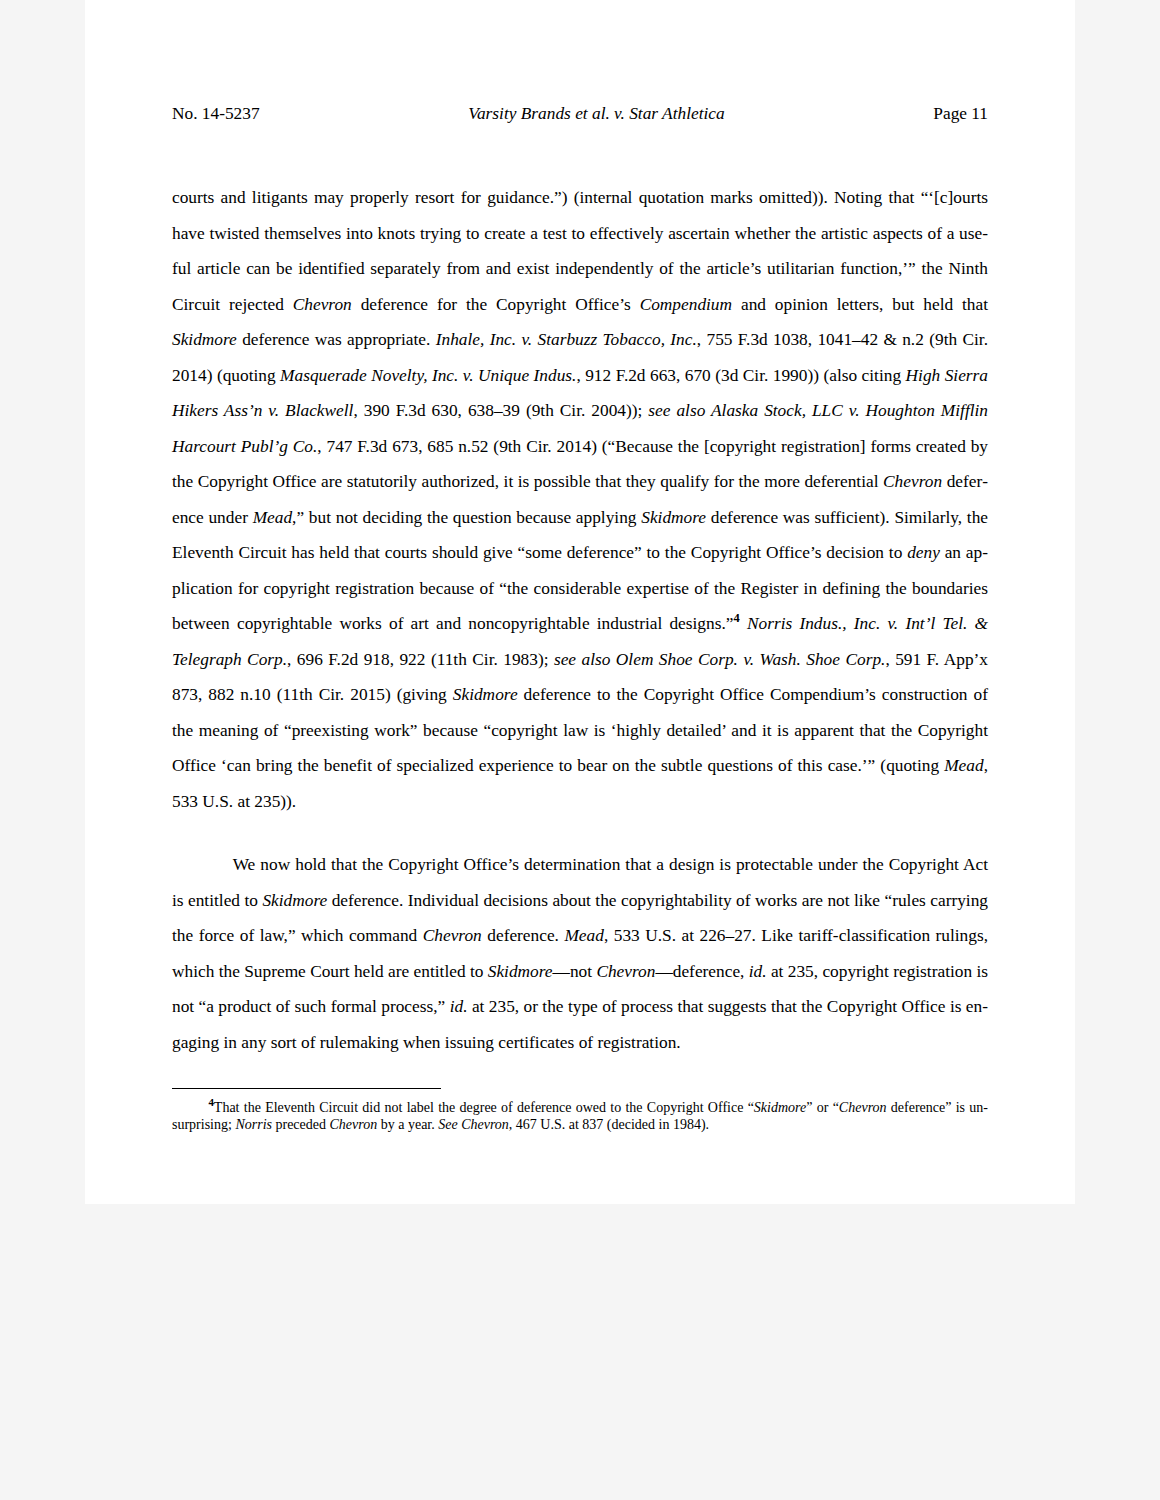No. 14-5237 Varsity Brands et al. v. Star Athletica Page 11
courts and litigants may properly resort for guidance.”) (internal quotation marks omitted)). Noting that “‘[c]ourts have twisted themselves into knots trying to create a test to effectively ascertain whether the artistic aspects of a useful article can be identified separately from and exist independently of the article’s utilitarian function,’” the Ninth Circuit rejected Chevron deference for the Copyright Office’s Compendium and opinion letters, but held that Skidmore deference was appropriate. Inhale, Inc. v. Starbuzz Tobacco, Inc., 755 F.3d 1038, 1041–42 & n.2 (9th Cir. 2014) (quoting Masquerade Novelty, Inc. v. Unique Indus., 912 F.2d 663, 670 (3d Cir. 1990)) (also citing High Sierra Hikers Ass’n v. Blackwell, 390 F.3d 630, 638–39 (9th Cir. 2004)); see also Alaska Stock, LLC v. Houghton Mifflin Harcourt Publ’g Co., 747 F.3d 673, 685 n.52 (9th Cir. 2014) (“Because the [copyright registration] forms created by the Copyright Office are statutorily authorized, it is possible that they qualify for the more deferential Chevron deference under Mead,” but not deciding the question because applying Skidmore deference was sufficient). Similarly, the Eleventh Circuit has held that courts should give “some deference” to the Copyright Office’s decision to deny an application for copyright registration because of “the considerable expertise of the Register in defining the boundaries between copyrightable works of art and noncopyrightable industrial designs.”4 Norris Indus., Inc. v. Int’l Tel. & Telegraph Corp., 696 F.2d 918, 922 (11th Cir. 1983); see also Olem Shoe Corp. v. Wash. Shoe Corp., 591 F. App’x 873, 882 n.10 (11th Cir. 2015) (giving Skidmore deference to the Copyright Office Compendium’s construction of the meaning of “preexisting work” because “copyright law is ‘highly detailed’ and it is apparent that the Copyright Office ‘can bring the benefit of specialized experience to bear on the subtle questions of this case.’” (quoting Mead, 533 U.S. at 235)).
We now hold that the Copyright Office’s determination that a design is protectable under the Copyright Act is entitled to Skidmore deference. Individual decisions about the copyrightability of works are not like “rules carrying the force of law,” which command Chevron deference. Mead, 533 U.S. at 226–27. Like tariff-classification rulings, which the Supreme Court held are entitled to Skidmore—not Chevron—deference, id. at 235, copyright registration is not “a product of such formal process,” id. at 235, or the type of process that suggests that the Copyright Office is engaging in any sort of rulemaking when issuing certificates of registration.
4That the Eleventh Circuit did not label the degree of deference owed to the Copyright Office “Skidmore” or “Chevron deference” is unsurprising; Norris preceded Chevron by a year. See Chevron, 467 U.S. at 837 (decided in 1984).